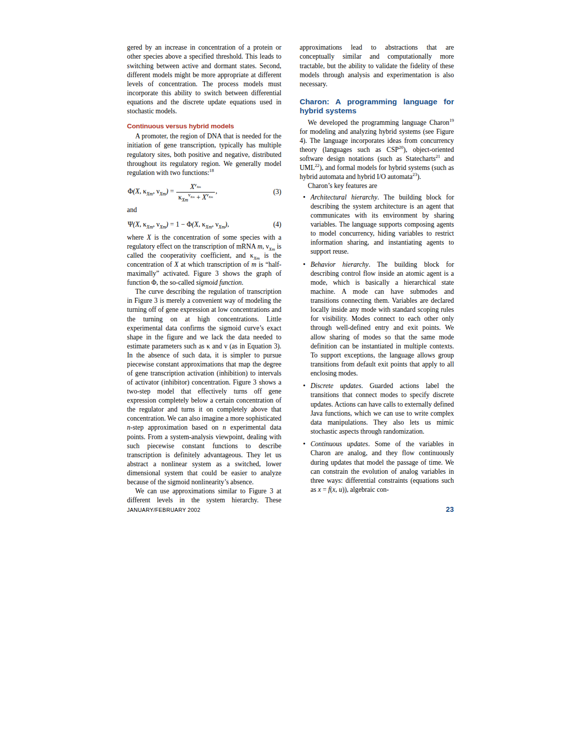gered by an increase in concentration of a protein or other species above a specified threshold. This leads to switching between active and dormant states. Second, different models might be more appropriate at different levels of concentration. The process models must incorporate this ability to switch between differential equations and the discrete update equations used in stochastic models.
Continuous versus hybrid models
A promoter, the region of DNA that is needed for the initiation of gene transcription, typically has multiple regulatory sites, both positive and negative, distributed throughout its regulatory region. We generally model regulation with two functions:18
Φ(X, κXm, νXm) = XνXm κXmνXm + XνXm , (3)
and
Ψ(X, κXm, νXm) = 1 − Φ(X, κXm, νXm), (4)
where X is the concentration of some species with a regulatory effect on the transcription of mRNA m, νXm is called the cooperativity coefficient, and κXm is the concentration of X at which transcription of m is “half-maximally” activated. Figure 3 shows the graph of function Φ, the so-called sigmoid function.
The curve describing the regulation of transcription in Figure 3 is merely a convenient way of modeling the turning off of gene expression at low concentrations and the turning on at high concentrations. Little experimental data confirms the sigmoid curve’s exact shape in the figure and we lack the data needed to estimate parameters such as κ and ν (as in Equation 3). In the absence of such data, it is simpler to pursue piecewise constant approximations that map the degree of gene transcription activation (inhibition) to intervals of activator (inhibitor) concentration. Figure 3 shows a two-step model that effectively turns off gene expression completely below a certain concentration of the regulator and turns it on completely above that concentration. We can also imagine a more sophisticated n-step approximation based on n experimental data points. From a system-analysis viewpoint, dealing with such piecewise constant functions to describe transcription is definitely advantageous. They let us abstract a nonlinear system as a switched, lower dimensional system that could be easier to analyze because of the sigmoid nonlinearity’s absence.
We can use approximations similar to Figure 3 at different levels in the system hierarchy. These approximations lead to abstractions that are conceptually similar and computationally more tractable, but the ability to validate the fidelity of these models through analysis and experimentation is also necessary.
Charon: A programming language for hybrid systems
We developed the programming language Charon19 for modeling and analyzing hybrid systems (see Figure 4). The language incorporates ideas from concurrency theory (languages such as CSP20), object-oriented software design notations (such as Statecharts21 and UML22), and formal models for hybrid systems (such as hybrid automata and hybrid I/O automata23).
Charon’s key features are
Architectural hierarchy. The building block for describing the system architecture is an agent that communicates with its environment by sharing variables. The language supports composing agents to model concurrency, hiding variables to restrict information sharing, and instantiating agents to support reuse.
Behavior hierarchy. The building block for describing control flow inside an atomic agent is a mode, which is basically a hierarchical state machine. A mode can have submodes and transitions connecting them. Variables are declared locally inside any mode with standard scoping rules for visibility. Modes connect to each other only through well-defined entry and exit points. We allow sharing of modes so that the same mode definition can be instantiated in multiple contexts. To support exceptions, the language allows group transitions from default exit points that apply to all enclosing modes.
Discrete updates. Guarded actions label the transitions that connect modes to specify discrete updates. Actions can have calls to externally defined Java functions, which we can use to write complex data manipulations. They also lets us mimic stochastic aspects through randomization.
Continuous updates. Some of the variables in Charon are analog, and they flow continuously during updates that model the passage of time. We can constrain the evolution of analog variables in three ways: differential constraints (equations such as x = f(x, u)), algebraic con-
January/February 2002 23